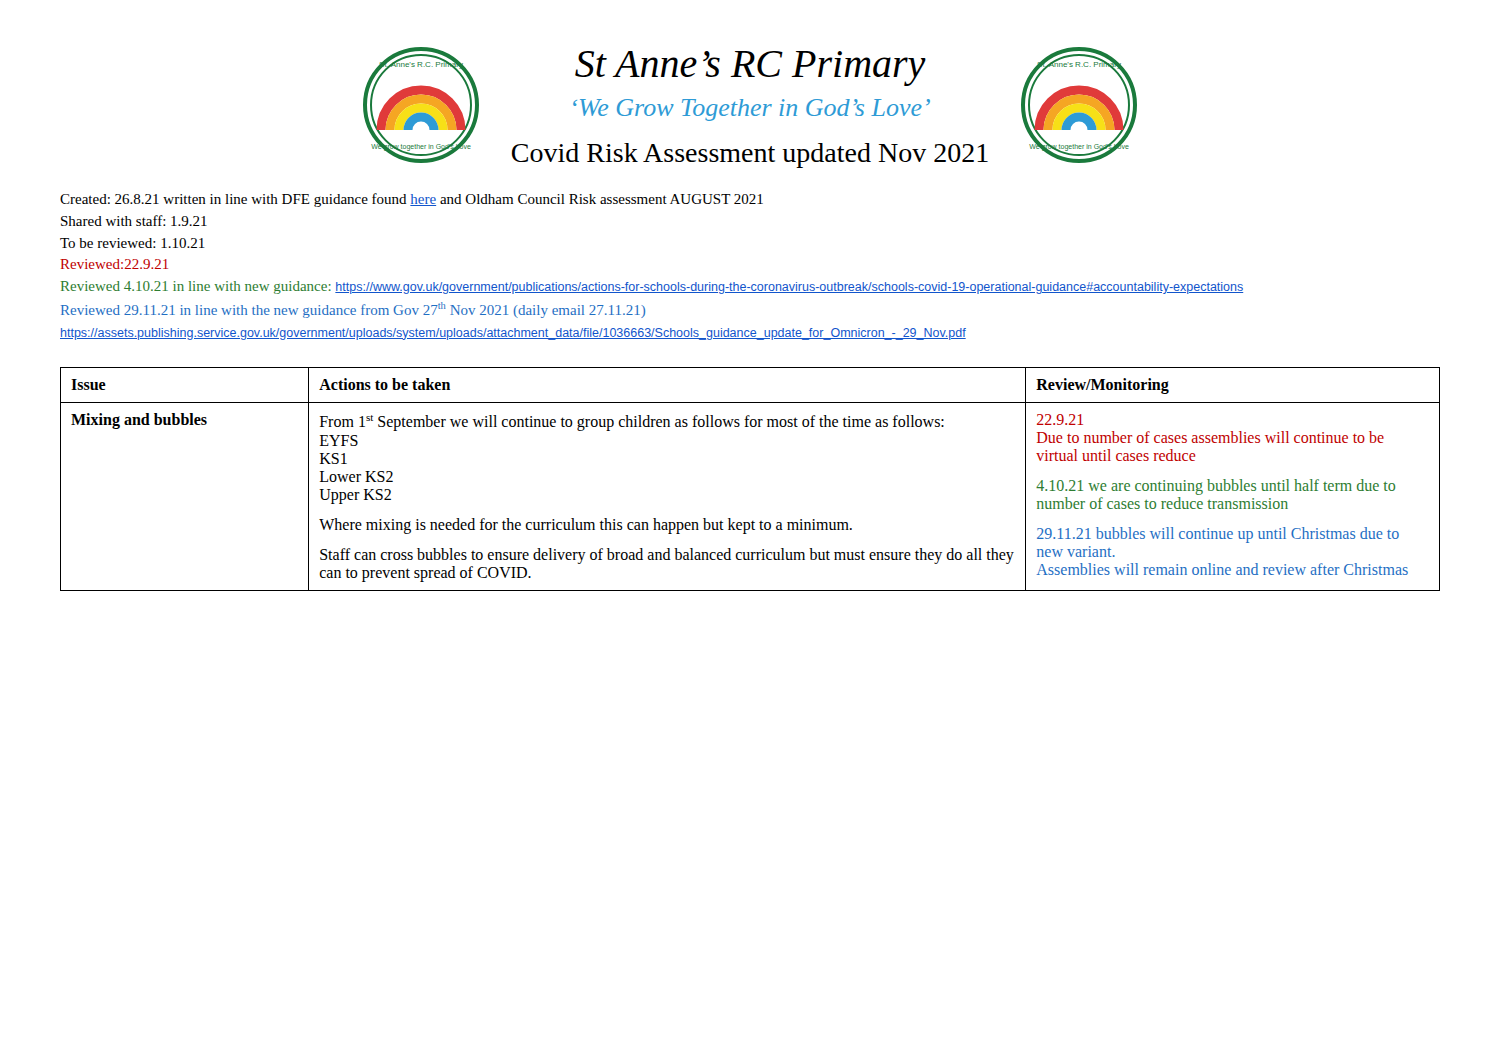St. Anne's R.C. Primary We grow together in God's Love
St Anne’s RC Primary
‘We Grow Together in God’s Love’
Covid Risk Assessment updated Nov 2021
St. Anne's R.C. Primary We grow together in God's Love
Created: 26.8.21 written in line with DFE guidance found here and Oldham Council Risk assessment AUGUST 2021
Shared with staff: 1.9.21
To be reviewed: 1.10.21
Reviewed:22.9.21
Reviewed 4.10.21 in line with new guidance: https://www.gov.uk/government/publications/actions-for-schools-during-the-coronavirus-outbreak/schools-covid-19-operational-guidance#accountability-expectations
Reviewed 29.11.21 in line with the new guidance from Gov 27th Nov 2021 (daily email 27.11.21)
https://assets.publishing.service.gov.uk/government/uploads/system/uploads/attachment_data/file/1036663/Schools_guidance_update_for_Omnicron_-_29_Nov.pdf
| Issue | Actions to be taken | Review/Monitoring |
| --- | --- | --- |
| Mixing and bubbles | From 1 st September we will continue to group children as follows for most of the time as follows: EYFS KS1 Lower KS2 Upper KS2 Where mixing is needed for the curriculum this can happen but kept to a minimum. Staff can cross bubbles to ensure delivery of broad and balanced curriculum but must ensure they do all they can to prevent spread of COVID. | 22.9.21 Due to number of cases assemblies will continue to be virtual until cases reduce 4.10.21 we are continuing bubbles until half term due to number of cases to reduce transmission 29.11.21 bubbles will continue up until Christmas due to new variant. Assemblies will remain online and review after Christmas |